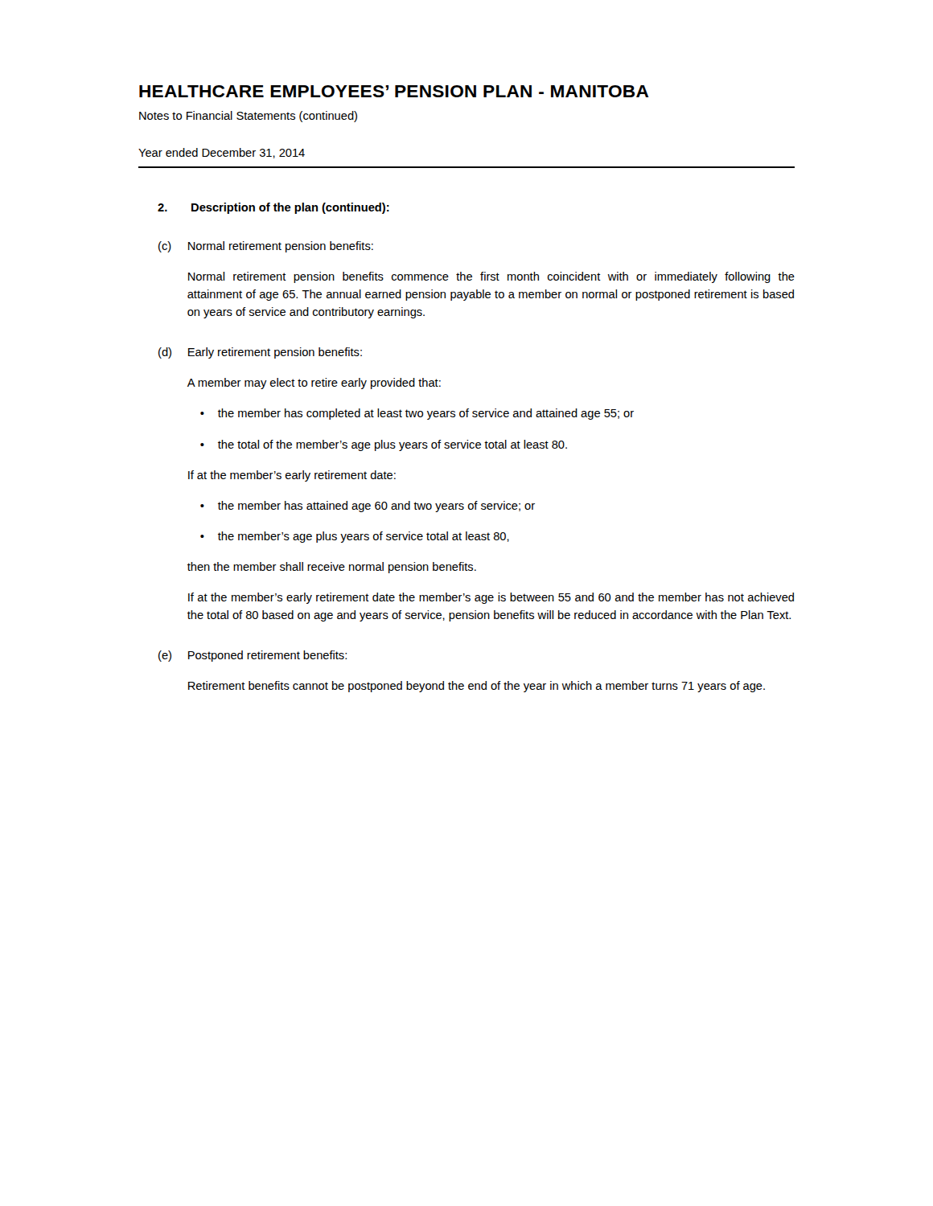HEALTHCARE EMPLOYEES’ PENSION PLAN - MANITOBA
Notes to Financial Statements (continued)
Year ended December 31, 2014
2. Description of the plan (continued):
(c) Normal retirement pension benefits:
Normal retirement pension benefits commence the first month coincident with or immediately following the attainment of age 65. The annual earned pension payable to a member on normal or postponed retirement is based on years of service and contributory earnings.
(d) Early retirement pension benefits:
A member may elect to retire early provided that:
the member has completed at least two years of service and attained age 55; or
the total of the member’s age plus years of service total at least 80.
If at the member’s early retirement date:
the member has attained age 60 and two years of service; or
the member’s age plus years of service total at least 80,
then the member shall receive normal pension benefits.
If at the member’s early retirement date the member’s age is between 55 and 60 and the member has not achieved the total of 80 based on age and years of service, pension benefits will be reduced in accordance with the Plan Text.
(e) Postponed retirement benefits:
Retirement benefits cannot be postponed beyond the end of the year in which a member turns 71 years of age.